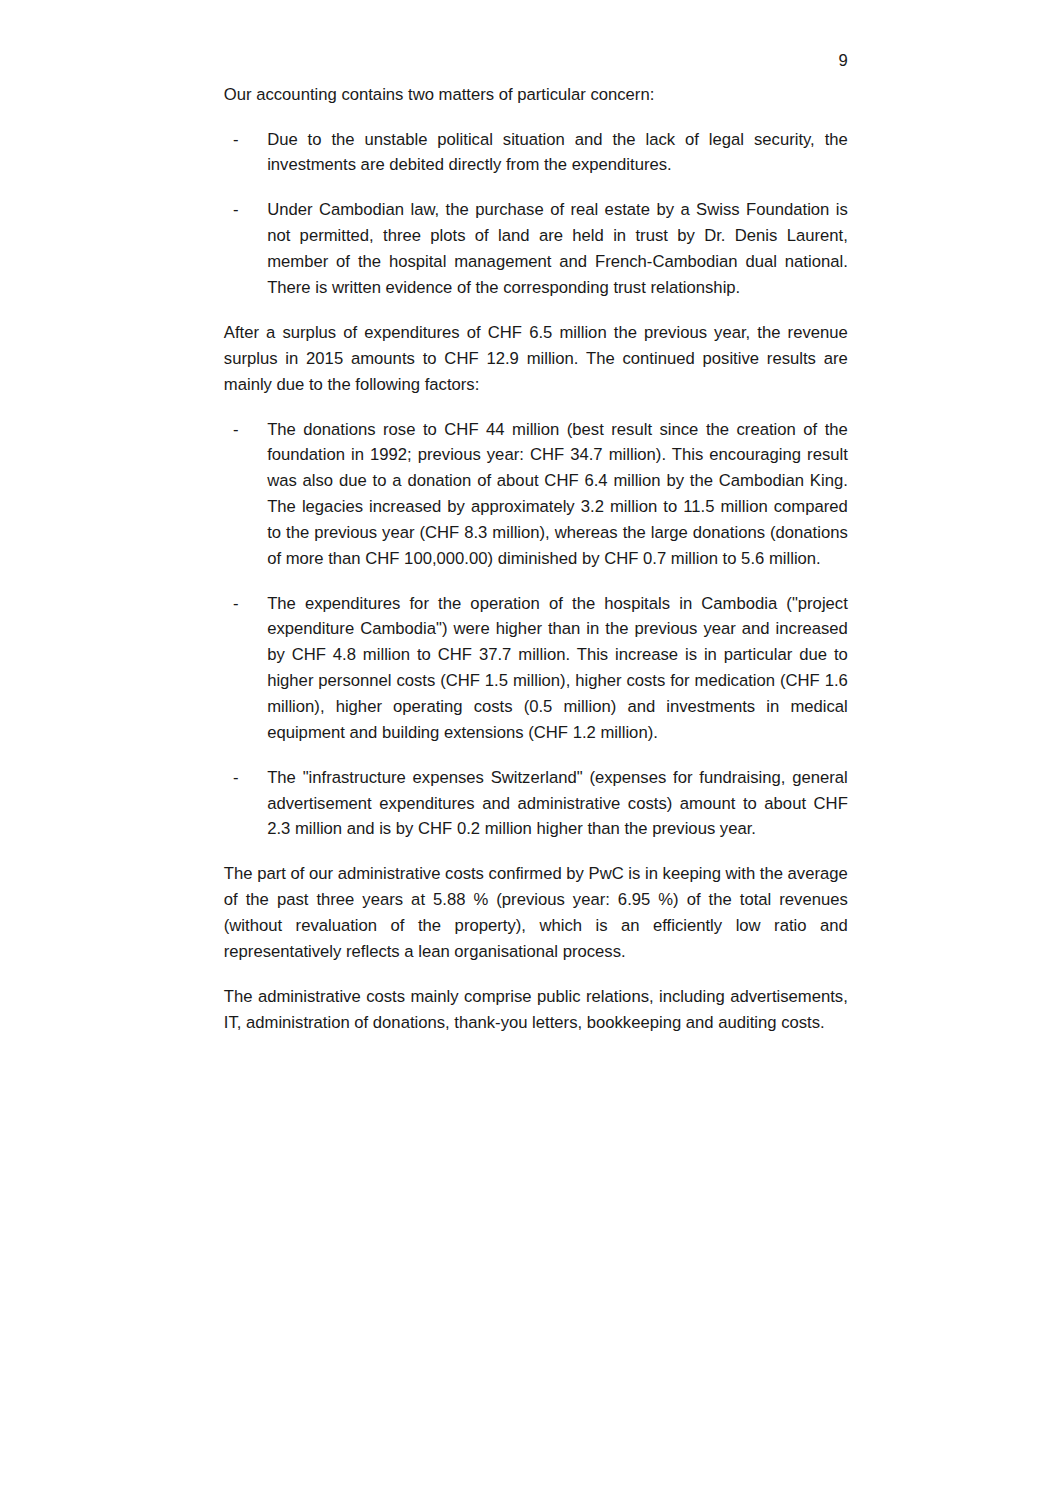9
Our accounting contains two matters of particular concern:
Due to the unstable political situation and the lack of legal security, the investments are debited directly from the expenditures.
Under Cambodian law, the purchase of real estate by a Swiss Foundation is not permitted, three plots of land are held in trust by Dr. Denis Laurent, member of the hospital management and French-Cambodian dual national. There is written evidence of the corresponding trust relationship.
After a surplus of expenditures of CHF 6.5 million the previous year, the revenue surplus in 2015 amounts to CHF 12.9 million. The continued positive results are mainly due to the following factors:
The donations rose to CHF 44 million (best result since the creation of the foundation in 1992; previous year: CHF 34.7 million). This encouraging result was also due to a donation of about CHF 6.4 million by the Cambodian King. The legacies increased by approximately 3.2 million to 11.5 million compared to the previous year (CHF 8.3 million), whereas the large donations (donations of more than CHF 100,000.00) diminished by CHF 0.7 million to 5.6 million.
The expenditures for the operation of the hospitals in Cambodia ("project expenditure Cambodia") were higher than in the previous year and increased by CHF 4.8 million to CHF 37.7 million. This increase is in particular due to higher personnel costs (CHF 1.5 million), higher costs for medication (CHF 1.6 million), higher operating costs (0.5 million) and investments in medical equipment and building extensions (CHF 1.2 million).
The "infrastructure expenses Switzerland" (expenses for fundraising, general advertisement expenditures and administrative costs) amount to about CHF 2.3 million and is by CHF 0.2 million higher than the previous year.
The part of our administrative costs confirmed by PwC is in keeping with the average of the past three years at 5.88 % (previous year: 6.95 %) of the total revenues (without revaluation of the property), which is an efficiently low ratio and representatively reflects a lean organisational process.
The administrative costs mainly comprise public relations, including advertisements, IT, administration of donations, thank-you letters, bookkeeping and auditing costs.